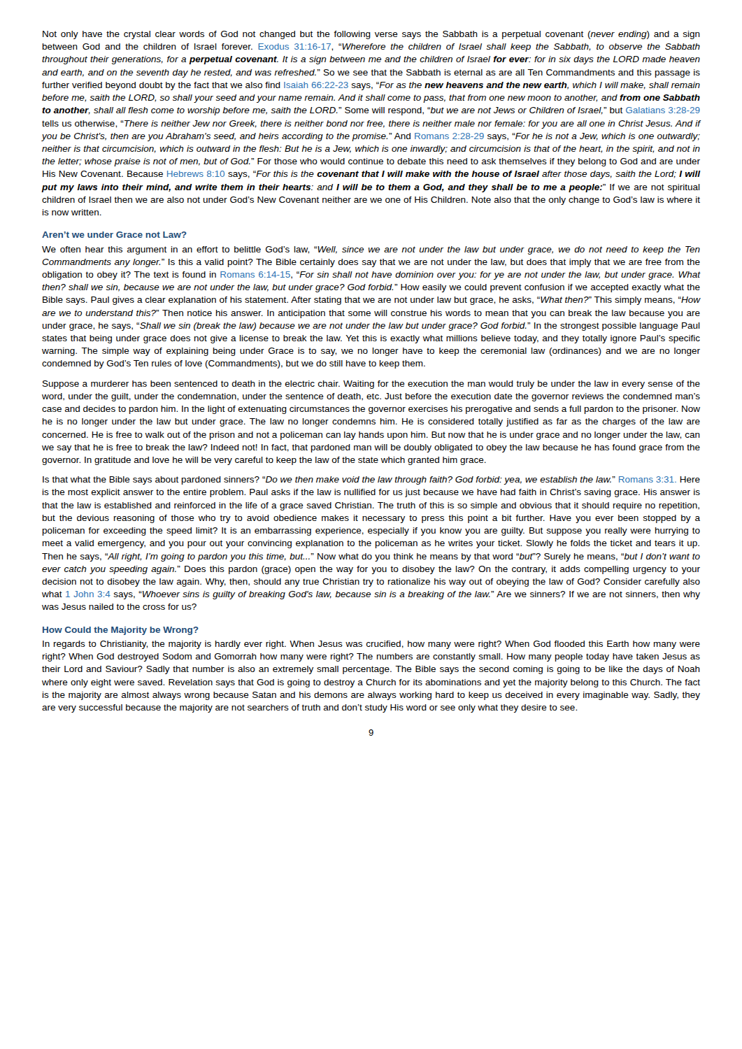Not only have the crystal clear words of God not changed but the following verse says the Sabbath is a perpetual covenant (never ending) and a sign between God and the children of Israel forever. Exodus 31:16-17, “Wherefore the children of Israel shall keep the Sabbath, to observe the Sabbath throughout their generations, for a perpetual covenant. It is a sign between me and the children of Israel for ever: for in six days the LORD made heaven and earth, and on the seventh day he rested, and was refreshed.” So we see that the Sabbath is eternal as are all Ten Commandments and this passage is further verified beyond doubt by the fact that we also find Isaiah 66:22-23 says, “For as the new heavens and the new earth, which I will make, shall remain before me, saith the LORD, so shall your seed and your name remain. And it shall come to pass, that from one new moon to another, and from one Sabbath to another, shall all flesh come to worship before me, saith the LORD.” Some will respond, “but we are not Jews or Children of Israel,” but Galatians 3:28-29 tells us otherwise, “There is neither Jew nor Greek, there is neither bond nor free, there is neither male nor female: for you are all one in Christ Jesus. And if you be Christ's, then are you Abraham's seed, and heirs according to the promise.” And Romans 2:28-29 says, “For he is not a Jew, which is one outwardly; neither is that circumcision, which is outward in the flesh: But he is a Jew, which is one inwardly; and circumcision is that of the heart, in the spirit, and not in the letter; whose praise is not of men, but of God.” For those who would continue to debate this need to ask themselves if they belong to God and are under His New Covenant. Because Hebrews 8:10 says, “For this is the covenant that I will make with the house of Israel after those days, saith the Lord; I will put my laws into their mind, and write them in their hearts: and I will be to them a God, and they shall be to me a people:” If we are not spiritual children of Israel then we are also not under God’s New Covenant neither are we one of His Children. Note also that the only change to God’s law is where it is now written.
Aren’t we under Grace not Law?
We often hear this argument in an effort to belittle God’s law, “Well, since we are not under the law but under grace, we do not need to keep the Ten Commandments any longer.” Is this a valid point? The Bible certainly does say that we are not under the law, but does that imply that we are free from the obligation to obey it? The text is found in Romans 6:14-15, “For sin shall not have dominion over you: for ye are not under the law, but under grace. What then? shall we sin, because we are not under the law, but under grace? God forbid.” How easily we could prevent confusion if we accepted exactly what the Bible says. Paul gives a clear explanation of his statement. After stating that we are not under law but grace, he asks, “What then?” This simply means, “How are we to understand this?” Then notice his answer. In anticipation that some will construe his words to mean that you can break the law because you are under grace, he says, “Shall we sin (break the law) because we are not under the law but under grace? God forbid.” In the strongest possible language Paul states that being under grace does not give a license to break the law. Yet this is exactly what millions believe today, and they totally ignore Paul’s specific warning. The simple way of explaining being under Grace is to say, we no longer have to keep the ceremonial law (ordinances) and we are no longer condemned by God’s Ten rules of love (Commandments), but we do still have to keep them.
Suppose a murderer has been sentenced to death in the electric chair. Waiting for the execution the man would truly be under the law in every sense of the word, under the guilt, under the condemnation, under the sentence of death, etc. Just before the execution date the governor reviews the condemned man’s case and decides to pardon him. In the light of extenuating circumstances the governor exercises his prerogative and sends a full pardon to the prisoner. Now he is no longer under the law but under grace. The law no longer condemns him. He is considered totally justified as far as the charges of the law are concerned. He is free to walk out of the prison and not a policeman can lay hands upon him. But now that he is under grace and no longer under the law, can we say that he is free to break the law? Indeed not! In fact, that pardoned man will be doubly obligated to obey the law because he has found grace from the governor. In gratitude and love he will be very careful to keep the law of the state which granted him grace.
Is that what the Bible says about pardoned sinners? “Do we then make void the law through faith? God forbid: yea, we establish the law.” Romans 3:31. Here is the most explicit answer to the entire problem. Paul asks if the law is nullified for us just because we have had faith in Christ’s saving grace. His answer is that the law is established and reinforced in the life of a grace saved Christian. The truth of this is so simple and obvious that it should require no repetition, but the devious reasoning of those who try to avoid obedience makes it necessary to press this point a bit further. Have you ever been stopped by a policeman for exceeding the speed limit? It is an embarrassing experience, especially if you know you are guilty. But suppose you really were hurrying to meet a valid emergency, and you pour out your convincing explanation to the policeman as he writes your ticket. Slowly he folds the ticket and tears it up. Then he says, “All right, I’m going to pardon you this time, but...” Now what do you think he means by that word “but”? Surely he means, “but I don’t want to ever catch you speeding again.” Does this pardon (grace) open the way for you to disobey the law? On the contrary, it adds compelling urgency to your decision not to disobey the law again. Why, then, should any true Christian try to rationalize his way out of obeying the law of God? Consider carefully also what 1 John 3:4 says, “Whoever sins is guilty of breaking God's law, because sin is a breaking of the law.” Are we sinners? If we are not sinners, then why was Jesus nailed to the cross for us?
How Could the Majority be Wrong?
In regards to Christianity, the majority is hardly ever right. When Jesus was crucified, how many were right? When God flooded this Earth how many were right? When God destroyed Sodom and Gomorrah how many were right? The numbers are constantly small. How many people today have taken Jesus as their Lord and Saviour? Sadly that number is also an extremely small percentage. The Bible says the second coming is going to be like the days of Noah where only eight were saved. Revelation says that God is going to destroy a Church for its abominations and yet the majority belong to this Church. The fact is the majority are almost always wrong because Satan and his demons are always working hard to keep us deceived in every imaginable way. Sadly, they are very successful because the majority are not searchers of truth and don’t study His word or see only what they desire to see.
9